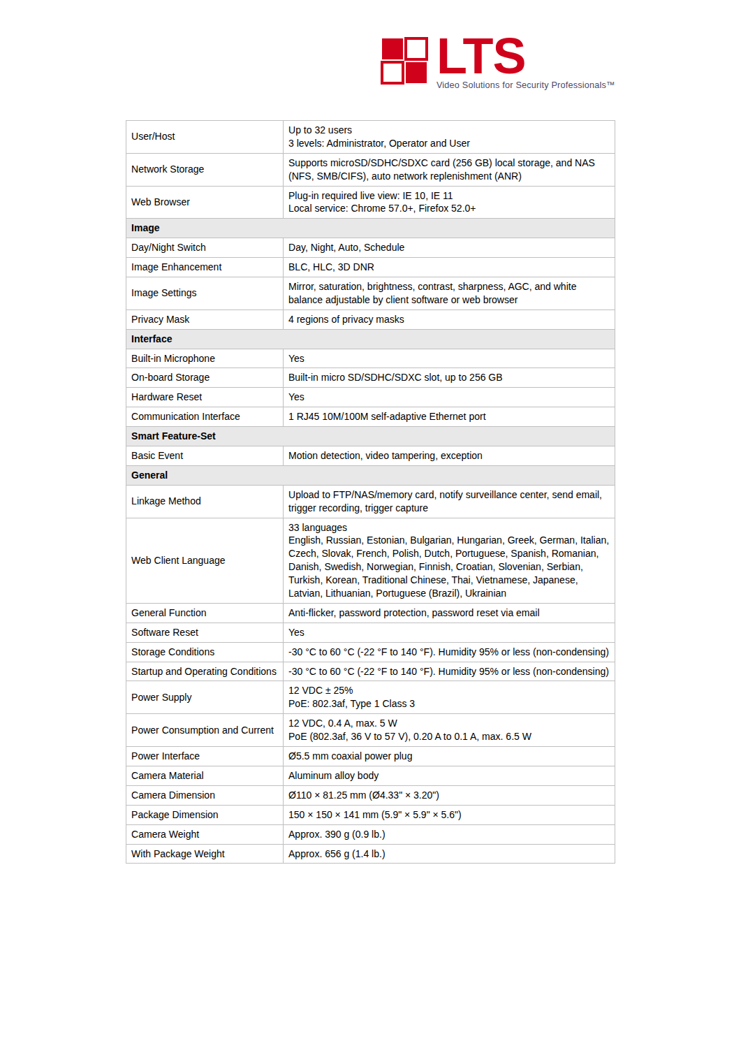LTS
Video Solutions for Security Professionals™
| User/Host | Up to 32 users 3 levels: Administrator, Operator and User |
| Network Storage | Supports microSD/SDHC/SDXC card (256 GB) local storage, and NAS (NFS, SMB/CIFS), auto network replenishment (ANR) |
| Web Browser | Plug-in required live view: IE 10, IE 11 Local service: Chrome 57.0+, Firefox 52.0+ |
| Image |
| Day/Night Switch | Day, Night, Auto, Schedule |
| Image Enhancement | BLC, HLC, 3D DNR |
| Image Settings | Mirror, saturation, brightness, contrast, sharpness, AGC, and white balance adjustable by client software or web browser |
| Privacy Mask | 4 regions of privacy masks |
| Interface |
| Built-in Microphone | Yes |
| On-board Storage | Built-in micro SD/SDHC/SDXC slot, up to 256 GB |
| Hardware Reset | Yes |
| Communication Interface | 1 RJ45 10M/100M self-adaptive Ethernet port |
| Smart Feature-Set |
| Basic Event | Motion detection, video tampering, exception |
| General |
| Linkage Method | Upload to FTP/NAS/memory card, notify surveillance center, send email, trigger recording, trigger capture |
| Web Client Language | 33 languages English, Russian, Estonian, Bulgarian, Hungarian, Greek, German, Italian, Czech, Slovak, French, Polish, Dutch, Portuguese, Spanish, Romanian, Danish, Swedish, Norwegian, Finnish, Croatian, Slovenian, Serbian, Turkish, Korean, Traditional Chinese, Thai, Vietnamese, Japanese, Latvian, Lithuanian, Portuguese (Brazil), Ukrainian |
| General Function | Anti-flicker, password protection, password reset via email |
| Software Reset | Yes |
| Storage Conditions | -30 °C to 60 °C (-22 °F to 140 °F). Humidity 95% or less (non-condensing) |
| Startup and Operating Conditions | -30 °C to 60 °C (-22 °F to 140 °F). Humidity 95% or less (non-condensing) |
| Power Supply | 12 VDC ± 25% PoE: 802.3af, Type 1 Class 3 |
| Power Consumption and Current | 12 VDC, 0.4 A, max. 5 W PoE (802.3af, 36 V to 57 V), 0.20 A to 0.1 A, max. 6.5 W |
| Power Interface | Ø5.5 mm coaxial power plug |
| Camera Material | Aluminum alloy body |
| Camera Dimension | Ø110 × 81.25 mm (Ø4.33" × 3.20") |
| Package Dimension | 150 × 150 × 141 mm (5.9" × 5.9" × 5.6") |
| Camera Weight | Approx. 390 g (0.9 lb.) |
| With Package Weight | Approx. 656 g (1.4 lb.) |